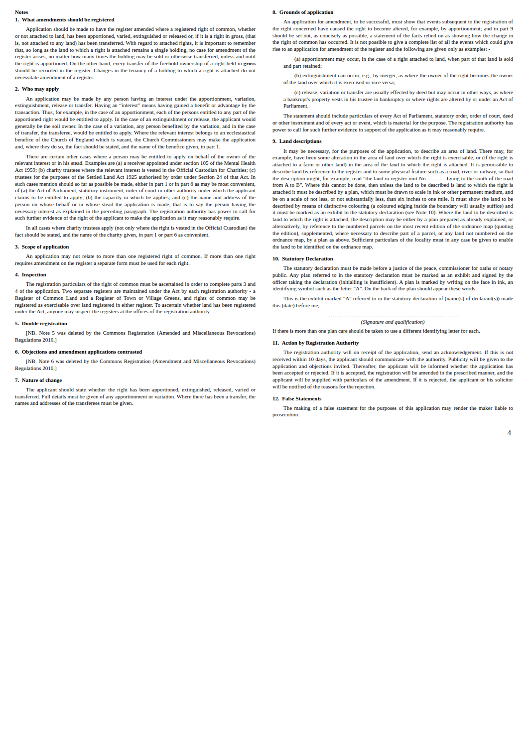Notes
1. What amendments should be registered
Application should be made to have the register amended where a registered right of common, whether or not attached to land, has been apportioned, varied, extinguished or released or, if it is a right in gross, (that is, not attached to any land) has been transferred. With regard to attached rights, it is important to remember that, so long as the land to which a right is attached remains a single holding, no case for amendment of the register arises, no matter how many times the holding may be sold or otherwise transferred, unless and until the right is apportioned. On the other hand, every transfer of the freehold ownership of a right held in gross should be recorded in the register. Changes in the tenancy of a holding to which a right is attached do not necessitate amendment of a register.
2. Who may apply
An application may be made by any person having an interest under the apportionment, variation, extinguishment, release or transfer. Having an “interest” means having gained a benefit or advantage by the transaction. Thus, for example, in the case of an apportionment, each of the persons entitled to any part of the apportioned right would be entitled to apply. In the case of an extinguishment or release, the applicant would generally be the soil owner. In the case of a variation, any person benefited by the variation, and in the case of transfer, the transferee, would be entitled to apply. Where the relevant interest belongs to an ecclesiastical benefice of the Church of England which is vacant, the Church Commissioners may make the application and, where they do so, the fact should be stated, and the name of the benefice given, in part 1.
There are certain other cases where a person may be entitled to apply on behalf of the owner of the relevant interest or in his stead. Examples are (a) a receiver appointed under section 105 of the Mental Health Act 1959; (b) charity trustees where the relevant interest is vested in the Official Custodian for Charities; (c) trustees for the purposes of the Settled Land Act 1925 authorised by order under Section 24 of that Act. In such cases mention should so far as possible be made, either in part 1 or in part 6 as may be most convenient, of (a) the Act of Parliament, statutory instrument, order of court or other authority under which the applicant claims to be entitled to apply; (b) the capacity in which he applies; and (c) the name and address of the person on whose behalf or in whose stead the application is made, that is to say the person having the necessary interest as explained in the preceding paragraph. The registration authority has power to call for such further evidence of the right of the applicant to make the application as it may reasonably require.
In all cases where charity trustees apply (not only where the right is vested in the Official Custodian) the fact should be stated, and the name of the charity given, in part 1 or part 6 as convenient.
3. Scope of application
An application may not relate to more than one registered right of common. If more than one right requires amendment on the register a separate form must be used for each right.
4. Inspection
The registration particulars of the right of common must be ascertained in order to complete parts 3 and 4 of the application. Two separate registers are maintained under the Act by each registration authority - a Register of Common Land and a Register of Town or Village Greens, and rights of common may be registered as exercisable over land registered in either register. To ascertain whether land has been registered under the Act, anyone may inspect the registers at the offices of the registration authority.
5. Double registration
[NB. Note 5 was deleted by the Commons Registration (Amended and Miscellaneous Revocations) Regulations 2010.]
6. Objections and amendment applications contrasted
[NB. Note 6 was deleted by the Commons Registration (Amendment and Miscellaneous Revocations) Regulations 2010.]
7. Nature of change
The applicant should state whether the right has been apportioned, extinguished, released, varied or transferred. Full details must be given of any apportionment or variation. Where there has been a transfer, the names and addresses of the transferees must be given.
8. Grounds of application
An application for amendment, to be successful, must show that events subsequent to the registration of the right concerned have caused the right to become altered, for example, by apportionment; and in part 9 should be set out, as concisely as possible, a statement of the facts relied on as showing how the change in the right of common has occurred. It is not possible to give a complete list of all the events which could give rise to an application for amendment of the register and the following are given only as examples: -
(a) apportionment may occur, in the case of a right attached to land, when part of that land is sold and part retained;
(b) extinguishment can occur, e.g., by merger, as where the owner of the right becomes the owner of the land over which it is exercised or vice versa;
(c) release, variation or transfer are usually effected by deed but may occur in other ways, as where a bankrupt's property vests in his trustee in bankruptcy or where rights are altered by or under an Act of Parliament.
The statement should include particulars of every Act of Parliament, statutory order, order of court, deed or other instrument and of every act or event, which is material for the purpose. The registration authority has power to call for such further evidence in support of the application as it may reasonably require.
9. Land descriptions
It may be necessary, for the purposes of the application, to describe an area of land. There may, for example, have been some alteration in the area of land over which the right is exercisable, or (if the right is attached to a farm or other land) in the area of the land to which the right is attached. It is permissible to describe land by reference to the register and to some physical feature such as a road, river or railway, so that the description might, for example, read "the land in register unit No. ……… Lying to the south of the road from A to B". Where this cannot be done, then unless the land to be described is land to which the right is attached it must be described by a plan, which must be drawn to scale in ink or other permanent medium, and be on a scale of not less, or not substantially less, than six inches to one mile. It must show the land to be described by means of distinctive colouring (a coloured edging inside the boundary will usually suffice) and it must be marked as an exhibit to the statutory declaration (see Note 10). Where the land to be described is land to which the right is attached, the description may be either by a plan prepared as already explained, or alternatively, by reference to the numbered parcels on the most recent edition of the ordnance map (quoting the edition), supplemented, where necessary to describe part of a parcel, or any land not numbered on the ordnance map, by a plan as above. Sufficient particulars of the locality must in any case be given to enable the land to be identified on the ordnance map.
10. Statutory Declaration
The statutory declaration must be made before a justice of the peace, commissioner for oaths or notary public. Any plan referred to in the statutory declaration must be marked as an exhibit and signed by the officer taking the declaration (initialling is insufficient). A plan is marked by writing on the face in ink, an identifying symbol such as the letter "A". On the back of the plan should appear these words:
This is the exhibit marked "A" referred to in the statutory declaration of (name(s) of declarant(s)) made this (date) before me,
……………………………………………………………
(Signature and qualification)
If there is more than one plan care should be taken to use a different identifying letter for each.
11. Action by Registration Authority
The registration authority will on receipt of the application, send an acknowledgement. If this is not received within 10 days, the applicant should communicate with the authority. Publicity will be given to the application and objections invited. Thereafter, the applicant will be informed whether the application has been accepted or rejected. If it is accepted, the registration will be amended in the prescribed manner, and the applicant will be supplied with particulars of the amendment. If it is rejected, the applicant or his solicitor will be notified of the reasons for the rejection.
12. False Statements
The making of a false statement for the purposes of this application may render the maker liable to prosecution.
4